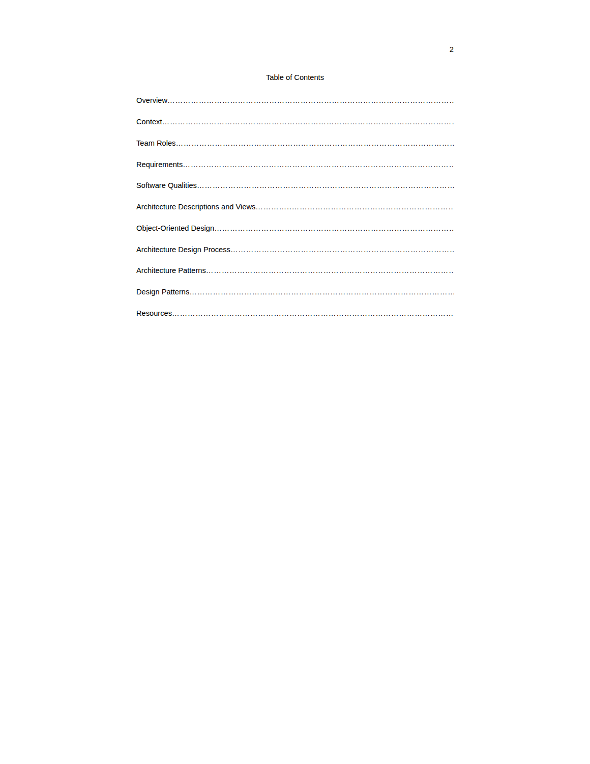2
Table of Contents
Overview…………………………………………………………………………………………………………………………………………………3
Context……………………………………………………………………………………………………………………………………………………3
Team Roles……………………………………………………………………………………………………………………………………………. 3
Requirements…………………………………………………………………………………………………………………………………………. 5
Software Qualities……………………………………………………………………………………………………………………………. 6
Architecture Descriptions and Views…………..……………………………………………………………………………. 7
Object-Oriented Design…………………………………………………………………………………………………………………10
Architecture Design Process………………………………………………………………………………………………………. 12
Architecture Patterns……………………………………………………………………………………………………………………14
Design Patterns……………………………………………………………………………………………………………………………….. 15
Resources……………………………………………………………………………………………………………………………………………17